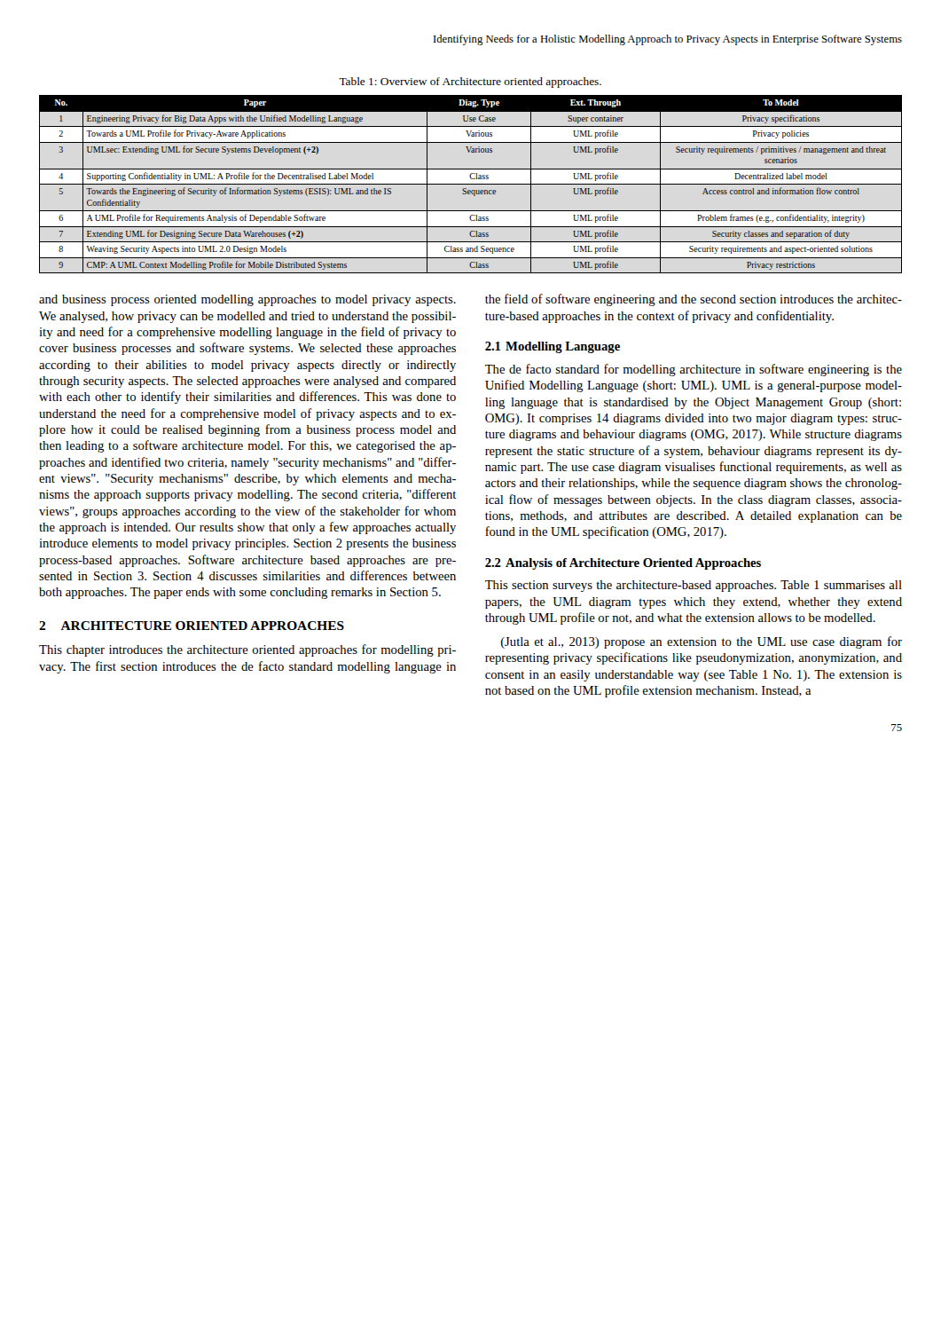Identifying Needs for a Holistic Modelling Approach to Privacy Aspects in Enterprise Software Systems
Table 1: Overview of Architecture oriented approaches.
| No. | Paper | Diag. Type | Ext. Through | To Model |
| --- | --- | --- | --- | --- |
| 1 | Engineering Privacy for Big Data Apps with the Unified Modelling Language | Use Case | Super container | Privacy specifications |
| 2 | Towards a UML Profile for Privacy-Aware Applications | Various | UML profile | Privacy policies |
| 3 | UMLsec: Extending UML for Secure Systems Development (+2) | Various | UML profile | Security requirements / primitives / management and threat scenarios |
| 4 | Supporting Confidentiality in UML: A Profile for the Decentralised Label Model | Class | UML profile | Decentralized label model |
| 5 | Towards the Engineering of Security of Information Systems (ESIS): UML and the IS Confidentiality | Sequence | UML profile | Access control and information flow control |
| 6 | A UML Profile for Requirements Analysis of Dependable Software | Class | UML profile | Problem frames (e.g., confidentiality, integrity) |
| 7 | Extending UML for Designing Secure Data Warehouses (+2) | Class | UML profile | Security classes and separation of duty |
| 8 | Weaving Security Aspects into UML 2.0 Design Models | Class and Sequence | UML profile | Security requirements and aspect-oriented solutions |
| 9 | CMP: A UML Context Modelling Profile for Mobile Distributed Systems | Class | UML profile | Privacy restrictions |
and business process oriented modelling approaches to model privacy aspects. We analysed, how privacy can be modelled and tried to understand the possibility and need for a comprehensive modelling language in the field of privacy to cover business processes and software systems. We selected these approaches according to their abilities to model privacy aspects directly or indirectly through security aspects. The selected approaches were analysed and compared with each other to identify their similarities and differences. This was done to understand the need for a comprehensive model of privacy aspects and to explore how it could be realised beginning from a business process model and then leading to a software architecture model. For this, we categorised the approaches and identified two criteria, namely "security mechanisms" and "different views". "Security mechanisms" describe, by which elements and mechanisms the approach supports privacy modelling. The second criteria, "different views", groups approaches according to the view of the stakeholder for whom the approach is intended. Our results show that only a few approaches actually introduce elements to model privacy principles. Section 2 presents the business process-based approaches. Software architecture based approaches are presented in Section 3. Section 4 discusses similarities and differences between both approaches. The paper ends with some concluding remarks in Section 5.
2 ARCHITECTURE ORIENTED APPROACHES
This chapter introduces the architecture oriented approaches for modelling privacy. The first section introduces the de facto standard modelling language in the field of software engineering and the second section introduces the architecture-based approaches in the context of privacy and confidentiality.
2.1 Modelling Language
The de facto standard for modelling architecture in software engineering is the Unified Modelling Language (short: UML). UML is a general-purpose modelling language that is standardised by the Object Management Group (short: OMG). It comprises 14 diagrams divided into two major diagram types: structure diagrams and behaviour diagrams (OMG, 2017). While structure diagrams represent the static structure of a system, behaviour diagrams represent its dynamic part. The use case diagram visualises functional requirements, as well as actors and their relationships, while the sequence diagram shows the chronological flow of messages between objects. In the class diagram classes, associations, methods, and attributes are described. A detailed explanation can be found in the UML specification (OMG, 2017).
2.2 Analysis of Architecture Oriented Approaches
This section surveys the architecture-based approaches. Table 1 summarises all papers, the UML diagram types which they extend, whether they extend through UML profile or not, and what the extension allows to be modelled.
(Jutla et al., 2013) propose an extension to the UML use case diagram for representing privacy specifications like pseudonymization, anonymization, and consent in an easily understandable way (see Table 1 No. 1). The extension is not based on the UML profile extension mechanism. Instead, a
75